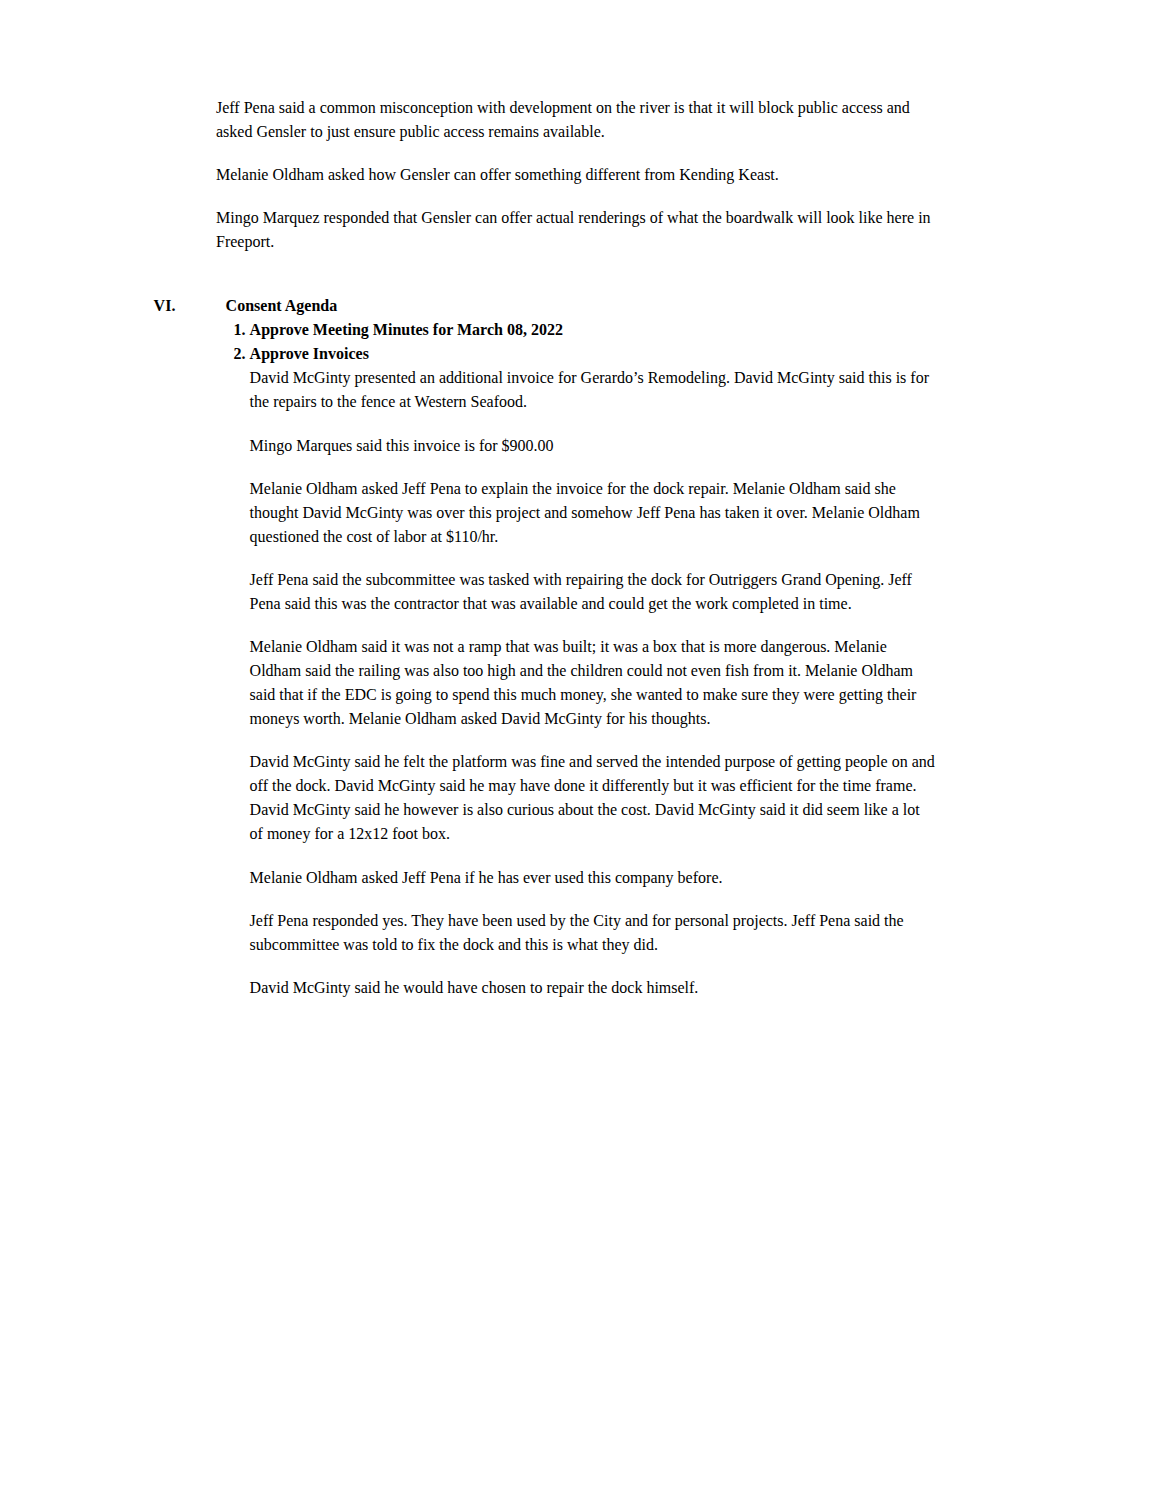Jeff Pena said a common misconception with development on the river is that it will block public access and asked Gensler to just ensure public access remains available.
Melanie Oldham asked how Gensler can offer something different from Kending Keast.
Mingo Marquez responded that Gensler can offer actual renderings of what the boardwalk will look like here in Freeport.
VI. Consent Agenda
Approve Meeting Minutes for March 08, 2022
Approve Invoices
David McGinty presented an additional invoice for Gerardo’s Remodeling. David McGinty said this is for the repairs to the fence at Western Seafood.
Mingo Marques said this invoice is for $900.00
Melanie Oldham asked Jeff Pena to explain the invoice for the dock repair. Melanie Oldham said she thought David McGinty was over this project and somehow Jeff Pena has taken it over. Melanie Oldham questioned the cost of labor at $110/hr.
Jeff Pena said the subcommittee was tasked with repairing the dock for Outriggers Grand Opening. Jeff Pena said this was the contractor that was available and could get the work completed in time.
Melanie Oldham said it was not a ramp that was built; it was a box that is more dangerous. Melanie Oldham said the railing was also too high and the children could not even fish from it. Melanie Oldham said that if the EDC is going to spend this much money, she wanted to make sure they were getting their moneys worth. Melanie Oldham asked David McGinty for his thoughts.
David McGinty said he felt the platform was fine and served the intended purpose of getting people on and off the dock. David McGinty said he may have done it differently but it was efficient for the time frame. David McGinty said he however is also curious about the cost. David McGinty said it did seem like a lot of money for a 12x12 foot box.
Melanie Oldham asked Jeff Pena if he has ever used this company before.
Jeff Pena responded yes. They have been used by the City and for personal projects. Jeff Pena said the subcommittee was told to fix the dock and this is what they did.
David McGinty said he would have chosen to repair the dock himself.